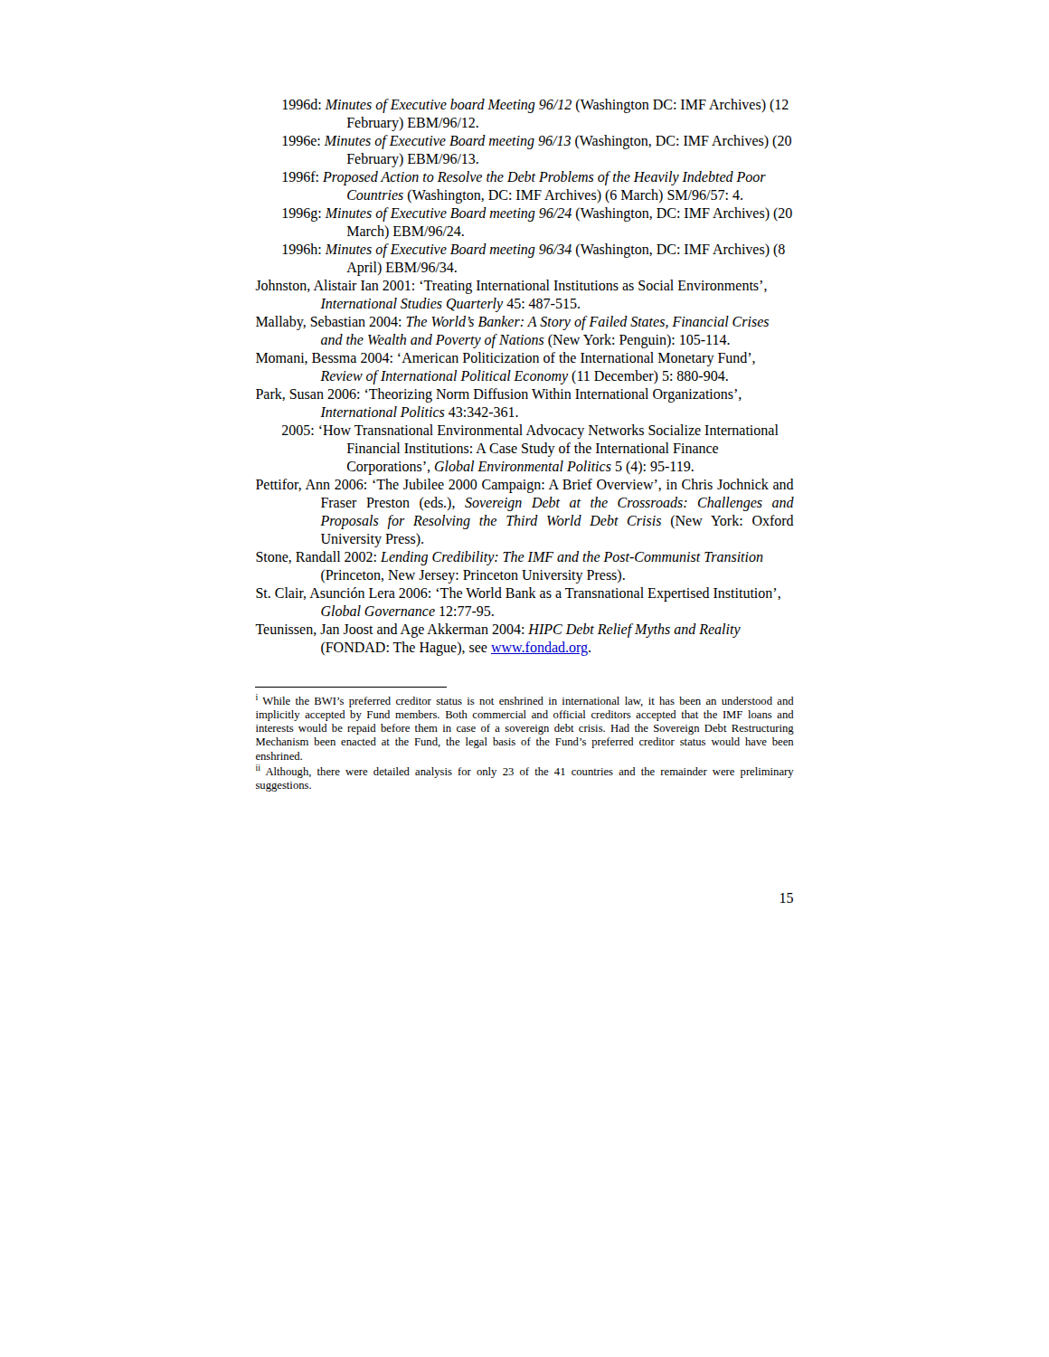1996d: Minutes of Executive board Meeting 96/12 (Washington DC: IMF Archives) (12 February) EBM/96/12.
1996e: Minutes of Executive Board meeting 96/13 (Washington, DC: IMF Archives) (20 February) EBM/96/13.
1996f: Proposed Action to Resolve the Debt Problems of the Heavily Indebted Poor Countries (Washington, DC: IMF Archives) (6 March) SM/96/57: 4.
1996g: Minutes of Executive Board meeting 96/24 (Washington, DC: IMF Archives) (20 March) EBM/96/24.
1996h: Minutes of Executive Board meeting 96/34 (Washington, DC: IMF Archives) (8 April) EBM/96/34.
Johnston, Alistair Ian 2001: ‘Treating International Institutions as Social Environments’, International Studies Quarterly 45: 487-515.
Mallaby, Sebastian 2004: The World’s Banker: A Story of Failed States, Financial Crises and the Wealth and Poverty of Nations (New York: Penguin): 105-114.
Momani, Bessma 2004: ‘American Politicization of the International Monetary Fund’, Review of International Political Economy (11 December) 5: 880-904.
Park, Susan 2006: ‘Theorizing Norm Diffusion Within International Organizations’, International Politics 43:342-361.
2005: ‘How Transnational Environmental Advocacy Networks Socialize International Financial Institutions: A Case Study of the International Finance Corporations’, Global Environmental Politics 5 (4): 95-119.
Pettifor, Ann 2006: ‘The Jubilee 2000 Campaign: A Brief Overview’, in Chris Jochnick and Fraser Preston (eds.), Sovereign Debt at the Crossroads: Challenges and Proposals for Resolving the Third World Debt Crisis (New York: Oxford University Press).
Stone, Randall 2002: Lending Credibility: The IMF and the Post-Communist Transition (Princeton, New Jersey: Princeton University Press).
St. Clair, Asunción Lera 2006: ‘The World Bank as a Transnational Expertised Institution’, Global Governance 12:77-95.
Teunissen, Jan Joost and Age Akkerman 2004: HIPC Debt Relief Myths and Reality (FONDAD: The Hague), see www.fondad.org.
i While the BWI’s preferred creditor status is not enshrined in international law, it has been an understood and implicitly accepted by Fund members. Both commercial and official creditors accepted that the IMF loans and interests would be repaid before them in case of a sovereign debt crisis. Had the Sovereign Debt Restructuring Mechanism been enacted at the Fund, the legal basis of the Fund’s preferred creditor status would have been enshrined.
ii Although, there were detailed analysis for only 23 of the 41 countries and the remainder were preliminary suggestions.
15